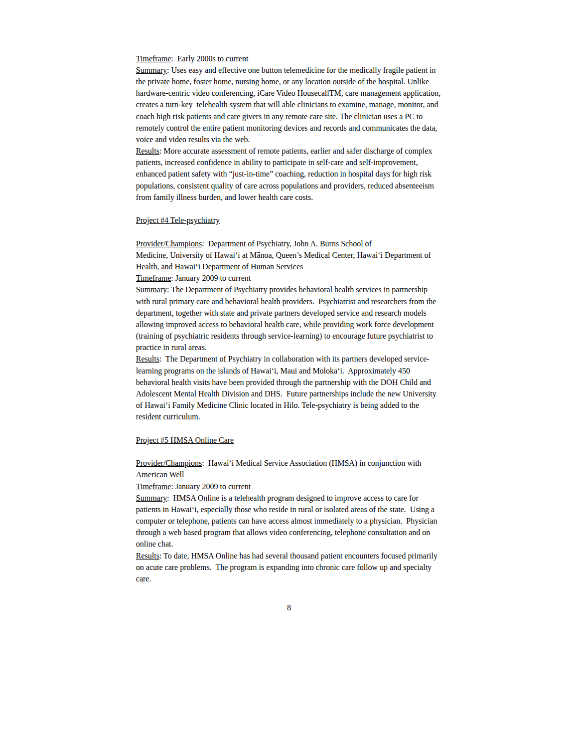Timeframe: Early 2000s to current
Summary: Uses easy and effective one button telemedicine for the medically fragile patient in the private home, foster home, nursing home, or any location outside of the hospital. Unlike hardware-centric video conferencing, iCare Video HousecallTM, care management application, creates a turn-key telehealth system that will able clinicians to examine, manage, monitor, and coach high risk patients and care givers in any remote care site. The clinician uses a PC to remotely control the entire patient monitoring devices and records and communicates the data, voice and video results via the web.
Results: More accurate assessment of remote patients, earlier and safer discharge of complex patients, increased confidence in ability to participate in self-care and self-improvement, enhanced patient safety with “just-in-time” coaching, reduction in hospital days for high risk populations, consistent quality of care across populations and providers, reduced absenteeism from family illness burden, and lower health care costs.
Project #4 Tele-psychiatry
Provider/Champions: Department of Psychiatry, John A. Burns School of
Medicine, University of Hawai‘i at Mānoa, Queen’s Medical Center, Hawai‘i Department of Health, and Hawai‘i Department of Human Services
Timeframe: January 2009 to current
Summary: The Department of Psychiatry provides behavioral health services in partnership with rural primary care and behavioral health providers. Psychiatrist and researchers from the department, together with state and private partners developed service and research models allowing improved access to behavioral health care, while providing work force development (training of psychiatric residents through service-learning) to encourage future psychiatrist to practice in rural areas.
Results: The Department of Psychiatry in collaboration with its partners developed service-learning programs on the islands of Hawai‘i, Maui and Moloka‘i. Approximately 450 behavioral health visits have been provided through the partnership with the DOH Child and Adolescent Mental Health Division and DHS. Future partnerships include the new University of Hawai‘i Family Medicine Clinic located in Hilo. Tele-psychiatry is being added to the resident curriculum.
Project #5 HMSA Online Care
Provider/Champions: Hawai‘i Medical Service Association (HMSA) in conjunction with American Well
Timeframe: January 2009 to current
Summary: HMSA Online is a telehealth program designed to improve access to care for patients in Hawai‘i, especially those who reside in rural or isolated areas of the state. Using a computer or telephone, patients can have access almost immediately to a physician. Physician through a web based program that allows video conferencing, telephone consultation and on online chat.
Results: To date, HMSA Online has had several thousand patient encounters focused primarily on acute care problems. The program is expanding into chronic care follow up and specialty care.
8